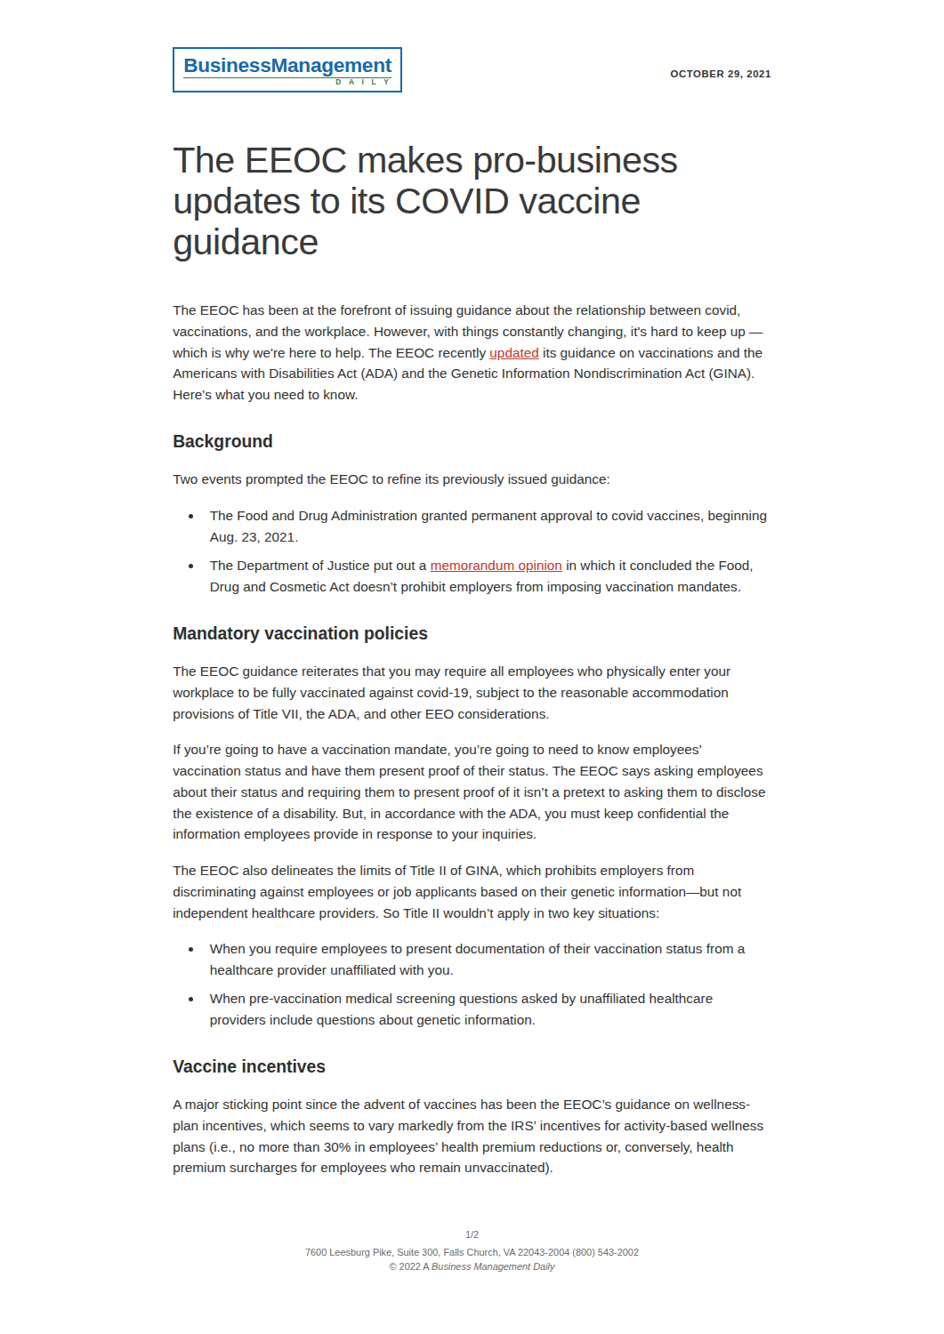BusinessManagement
D A I L Y
OCTOBER 29, 2021
The EEOC makes pro-business updates to its COVID vaccine guidance
The EEOC has been at the forefront of issuing guidance about the relationship between covid, vaccinations, and the workplace. However, with things constantly changing, it's hard to keep up — which is why we're here to help. The EEOC recently updated its guidance on vaccinations and the Americans with Disabilities Act (ADA) and the Genetic Information Nondiscrimination Act (GINA). Here's what you need to know.
Background
Two events prompted the EEOC to refine its previously issued guidance:
The Food and Drug Administration granted permanent approval to covid vaccines, beginning Aug. 23, 2021.
The Department of Justice put out a memorandum opinion in which it concluded the Food, Drug and Cosmetic Act doesn’t prohibit employers from imposing vaccination mandates.
Mandatory vaccination policies
The EEOC guidance reiterates that you may require all employees who physically enter your workplace to be fully vaccinated against covid-19, subject to the reasonable accommodation provisions of Title VII, the ADA, and other EEO considerations.
If you’re going to have a vaccination mandate, you’re going to need to know employees’ vaccination status and have them present proof of their status. The EEOC says asking employees about their status and requiring them to present proof of it isn’t a pretext to asking them to disclose the existence of a disability. But, in accordance with the ADA, you must keep confidential the information employees provide in response to your inquiries.
The EEOC also delineates the limits of Title II of GINA, which prohibits employers from discriminating against employees or job applicants based on their genetic information—but not independent healthcare providers. So Title II wouldn’t apply in two key situations:
When you require employees to present documentation of their vaccination status from a healthcare provider unaffiliated with you.
When pre-vaccination medical screening questions asked by unaffiliated healthcare providers include questions about genetic information.
Vaccine incentives
A major sticking point since the advent of vaccines has been the EEOC’s guidance on wellness-plan incentives, which seems to vary markedly from the IRS’ incentives for activity-based wellness plans (i.e., no more than 30% in employees’ health premium reductions or, conversely, health premium surcharges for employees who remain unvaccinated).
1/2
7600 Leesburg Pike, Suite 300, Falls Church, VA 22043-2004 (800) 543-2002
© 2022 A Business Management Daily